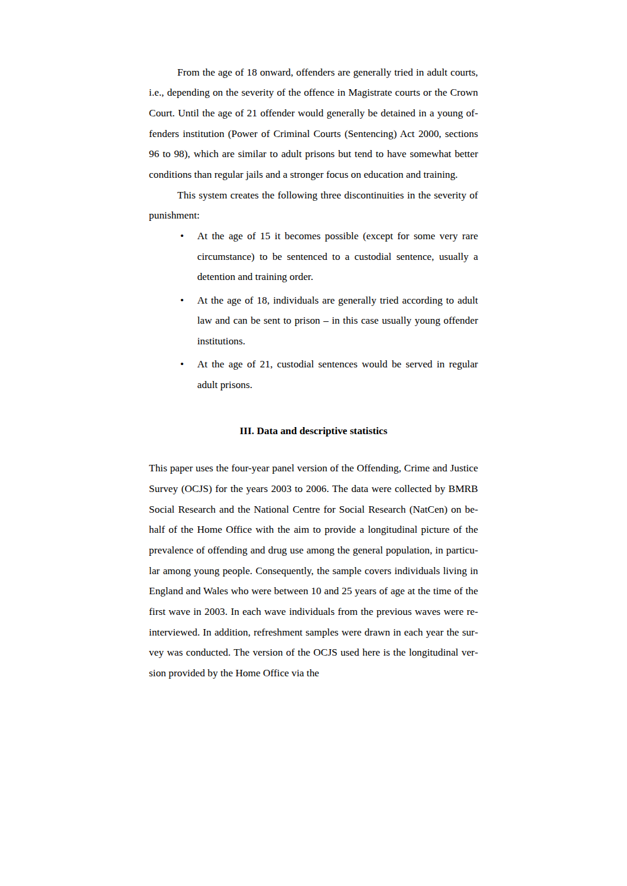From the age of 18 onward, offenders are generally tried in adult courts, i.e., depending on the severity of the offence in Magistrate courts or the Crown Court. Until the age of 21 offender would generally be detained in a young offenders institution (Power of Criminal Courts (Sentencing) Act 2000, sections 96 to 98), which are similar to adult prisons but tend to have somewhat better conditions than regular jails and a stronger focus on education and training.
This system creates the following three discontinuities in the severity of punishment:
At the age of 15 it becomes possible (except for some very rare circumstance) to be sentenced to a custodial sentence, usually a detention and training order.
At the age of 18, individuals are generally tried according to adult law and can be sent to prison – in this case usually young offender institutions.
At the age of 21, custodial sentences would be served in regular adult prisons.
III. Data and descriptive statistics
This paper uses the four-year panel version of the Offending, Crime and Justice Survey (OCJS) for the years 2003 to 2006. The data were collected by BMRB Social Research and the National Centre for Social Research (NatCen) on behalf of the Home Office with the aim to provide a longitudinal picture of the prevalence of offending and drug use among the general population, in particular among young people. Consequently, the sample covers individuals living in England and Wales who were between 10 and 25 years of age at the time of the first wave in 2003. In each wave individuals from the previous waves were re-interviewed. In addition, refreshment samples were drawn in each year the survey was conducted. The version of the OCJS used here is the longitudinal version provided by the Home Office via the